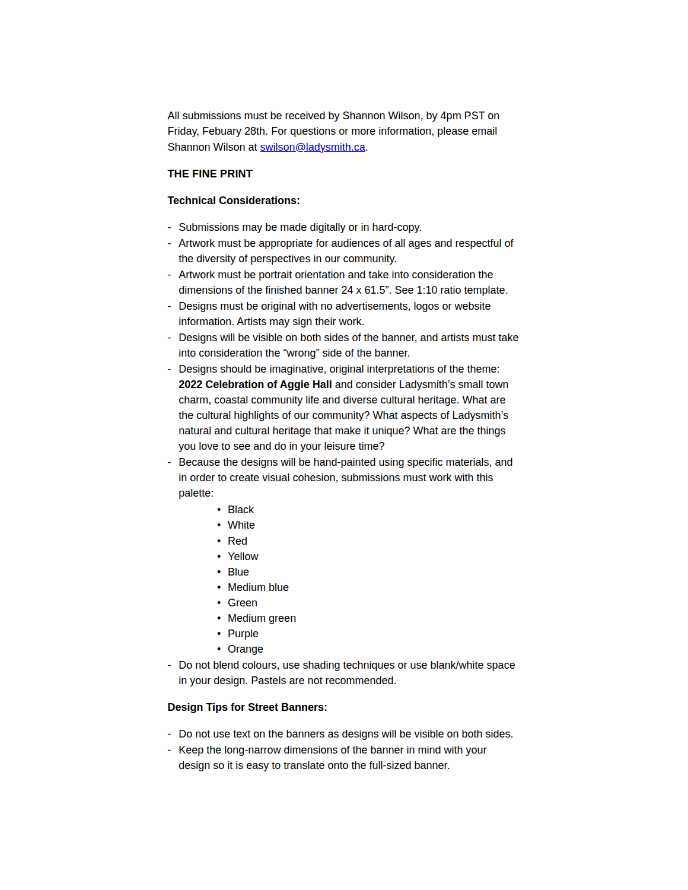All submissions must be received by Shannon Wilson, by 4pm PST on Friday, Febuary 28th. For questions or more information, please email Shannon Wilson at swilson@ladysmith.ca.
THE FINE PRINT
Technical Considerations:
Submissions may be made digitally or in hard-copy.
Artwork must be appropriate for audiences of all ages and respectful of the diversity of perspectives in our community.
Artwork must be portrait orientation and take into consideration the dimensions of the finished banner 24 x 61.5”. See 1:10 ratio template.
Designs must be original with no advertisements, logos or website information. Artists may sign their work.
Designs will be visible on both sides of the banner, and artists must take into consideration the “wrong” side of the banner.
Designs should be imaginative, original interpretations of the theme: 2022 Celebration of Aggie Hall and consider Ladysmith’s small town charm, coastal community life and diverse cultural heritage. What are the cultural highlights of our community? What aspects of Ladysmith’s natural and cultural heritage that make it unique? What are the things you love to see and do in your leisure time?
Because the designs will be hand-painted using specific materials, and in order to create visual cohesion, submissions must work with this palette:
Black
White
Red
Yellow
Blue
Medium blue
Green
Medium green
Purple
Orange
Do not blend colours, use shading techniques or use blank/white space in your design. Pastels are not recommended.
Design Tips for Street Banners:
Do not use text on the banners as designs will be visible on both sides.
Keep the long-narrow dimensions of the banner in mind with your design so it is easy to translate onto the full-sized banner.